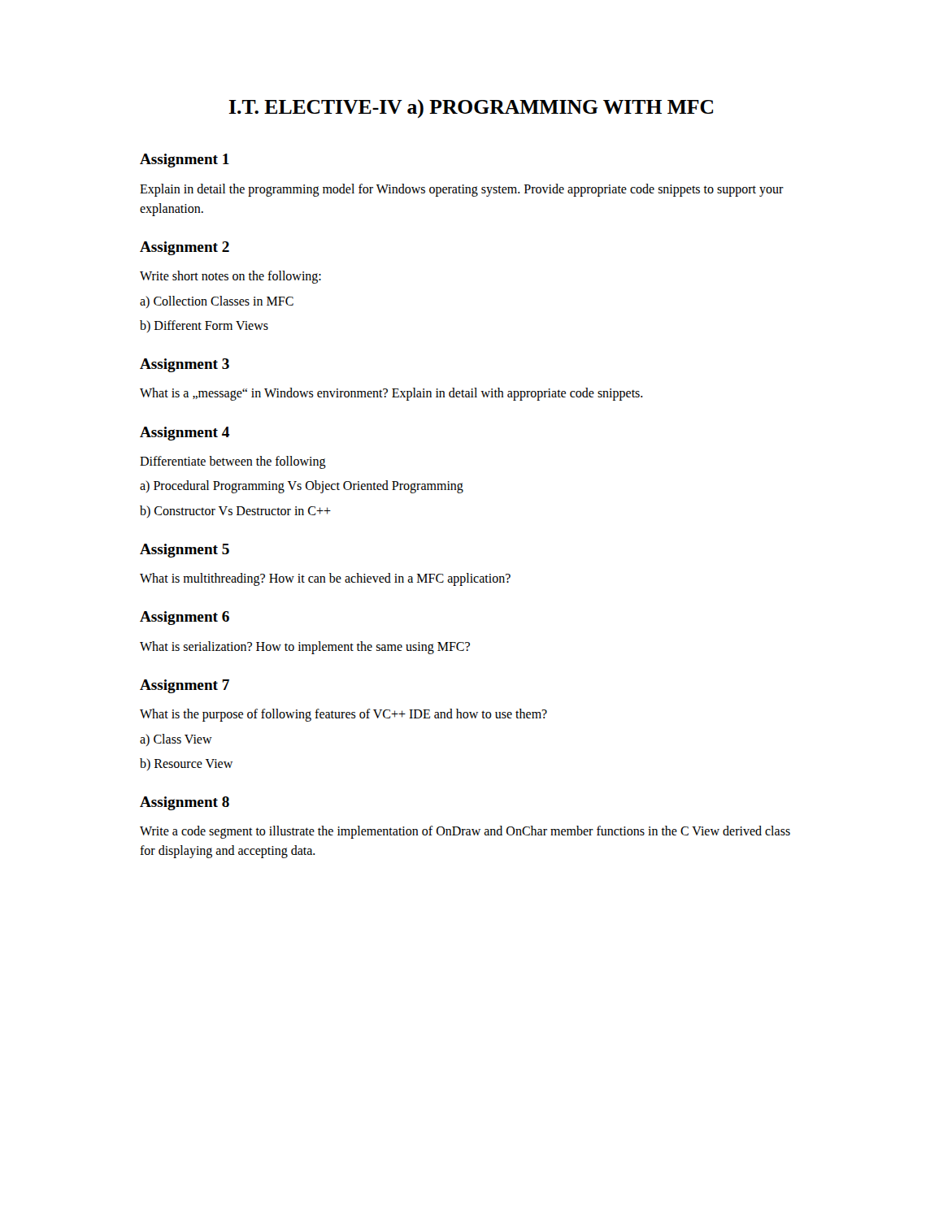I.T. ELECTIVE-IV a) PROGRAMMING WITH MFC
Assignment 1
Explain in detail the programming model for Windows operating system. Provide appropriate code snippets to support your explanation.
Assignment 2
Write short notes on the following:
a) Collection Classes in MFC
b) Different Form Views
Assignment 3
What is a „message“ in Windows environment? Explain in detail with appropriate code snippets.
Assignment 4
Differentiate between the following
a) Procedural Programming Vs Object Oriented Programming
b) Constructor Vs Destructor in C++
Assignment 5
What is multithreading? How it can be achieved in a MFC application?
Assignment 6
What is serialization? How to implement the same using MFC?
Assignment 7
What is the purpose of following features of VC++ IDE and how to use them?
a) Class View
b) Resource View
Assignment 8
Write a code segment to illustrate the implementation of OnDraw and OnChar member functions in the C View derived class for displaying and accepting data.